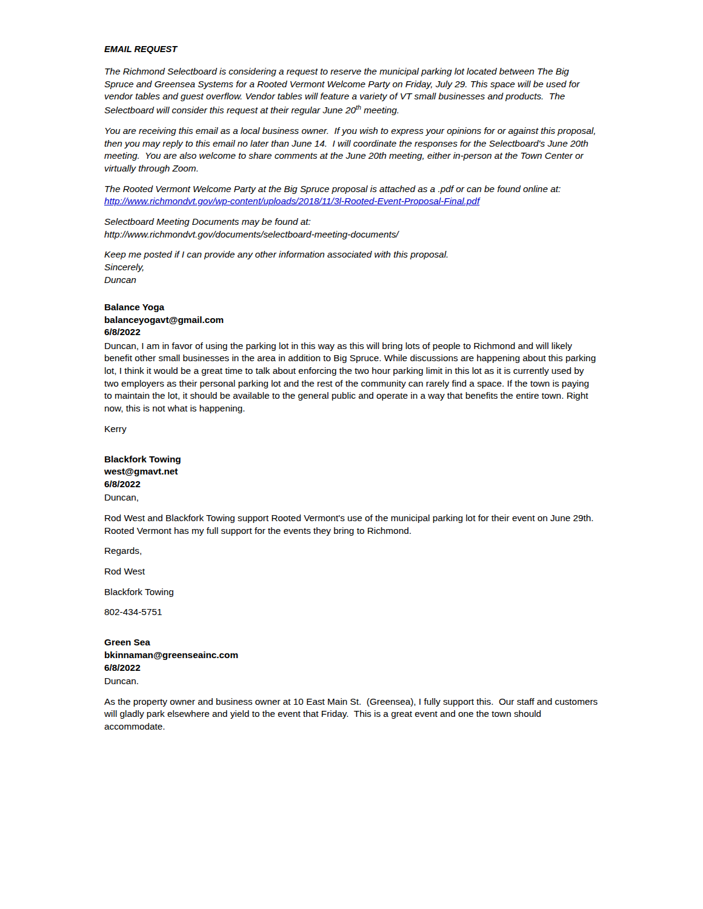EMAIL REQUEST
The Richmond Selectboard is considering a request to reserve the municipal parking lot located between The Big Spruce and Greensea Systems for a Rooted Vermont Welcome Party on Friday, July 29. This space will be used for vendor tables and guest overflow. Vendor tables will feature a variety of VT small businesses and products. The Selectboard will consider this request at their regular June 20th meeting.
You are receiving this email as a local business owner. If you wish to express your opinions for or against this proposal, then you may reply to this email no later than June 14. I will coordinate the responses for the Selectboard's June 20th meeting. You are also welcome to share comments at the June 20th meeting, either in-person at the Town Center or virtually through Zoom.
The Rooted Vermont Welcome Party at the Big Spruce proposal is attached as a .pdf or can be found online at:
http://www.richmondvt.gov/wp-content/uploads/2018/11/3l-Rooted-Event-Proposal-Final.pdf
Selectboard Meeting Documents may be found at:
http://www.richmondvt.gov/documents/selectboard-meeting-documents/
Keep me posted if I can provide any other information associated with this proposal.
Sincerely,
Duncan
Balance Yoga
balanceyogavt@gmail.com
6/8/2022
Duncan, I am in favor of using the parking lot in this way as this will bring lots of people to Richmond and will likely benefit other small businesses in the area in addition to Big Spruce. While discussions are happening about this parking lot, I think it would be a great time to talk about enforcing the two hour parking limit in this lot as it is currently used by two employers as their personal parking lot and the rest of the community can rarely find a space. If the town is paying to maintain the lot, it should be available to the general public and operate in a way that benefits the entire town. Right now, this is not what is happening.
Kerry
Blackfork Towing
west@gmavt.net
6/8/2022
Duncan,
Rod West and Blackfork Towing support Rooted Vermont's use of the municipal parking lot for their event on June 29th. Rooted Vermont has my full support for the events they bring to Richmond.
Regards,
Rod West
Blackfork Towing
802-434-5751
Green Sea
bkinnaman@greenseainc.com
6/8/2022
Duncan.
As the property owner and business owner at 10 East Main St. (Greensea), I fully support this. Our staff and customers will gladly park elsewhere and yield to the event that Friday. This is a great event and one the town should accommodate.